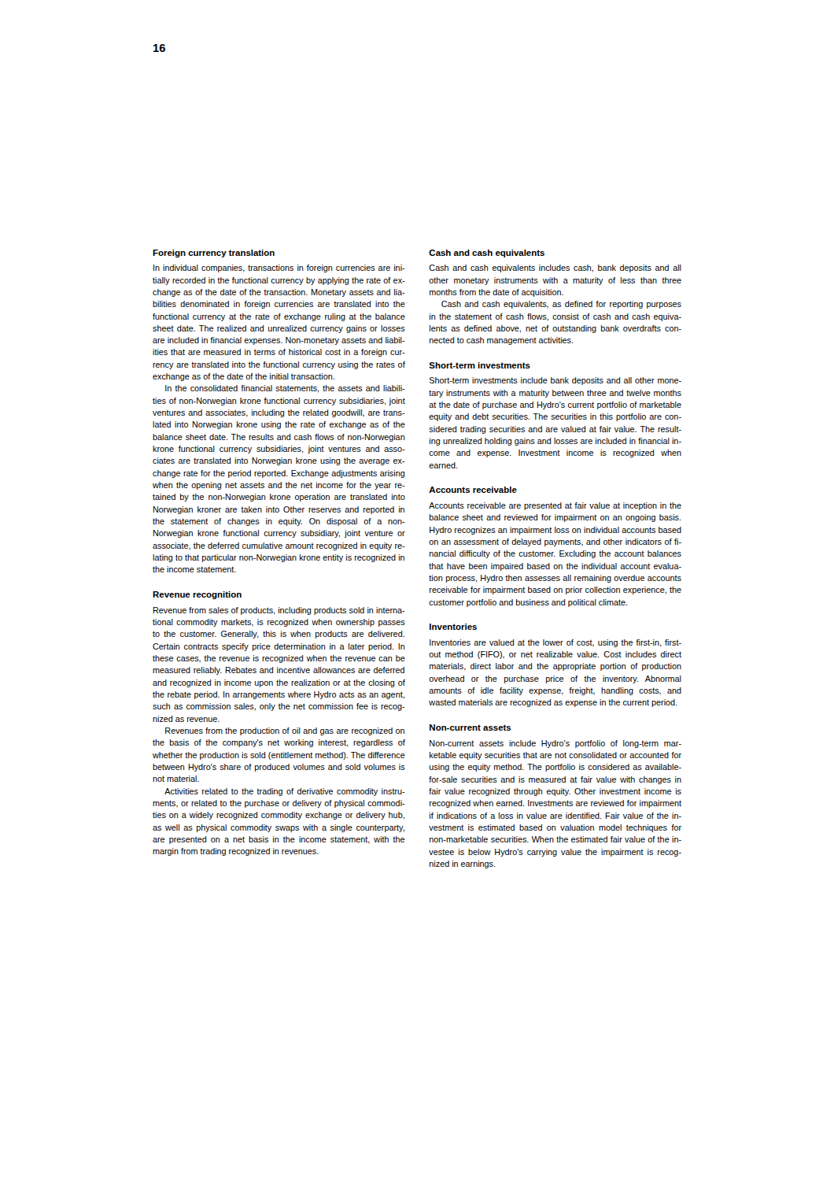16
Foreign currency translation
In individual companies, transactions in foreign currencies are initially recorded in the functional currency by applying the rate of exchange as of the date of the transaction. Monetary assets and liabilities denominated in foreign currencies are translated into the functional currency at the rate of exchange ruling at the balance sheet date. The realized and unrealized currency gains or losses are included in financial expenses. Non-monetary assets and liabilities that are measured in terms of historical cost in a foreign currency are translated into the functional currency using the rates of exchange as of the date of the initial transaction.
In the consolidated financial statements, the assets and liabilities of non-Norwegian krone functional currency subsidiaries, joint ventures and associates, including the related goodwill, are translated into Norwegian krone using the rate of exchange as of the balance sheet date. The results and cash flows of non-Norwegian krone functional currency subsidiaries, joint ventures and associates are translated into Norwegian krone using the average exchange rate for the period reported. Exchange adjustments arising when the opening net assets and the net income for the year retained by the non-Norwegian krone operation are translated into Norwegian kroner are taken into Other reserves and reported in the statement of changes in equity. On disposal of a non-Norwegian krone functional currency subsidiary, joint venture or associate, the deferred cumulative amount recognized in equity relating to that particular non-Norwegian krone entity is recognized in the income statement.
Revenue recognition
Revenue from sales of products, including products sold in international commodity markets, is recognized when ownership passes to the customer. Generally, this is when products are delivered. Certain contracts specify price determination in a later period. In these cases, the revenue is recognized when the revenue can be measured reliably. Rebates and incentive allowances are deferred and recognized in income upon the realization or at the closing of the rebate period. In arrangements where Hydro acts as an agent, such as commission sales, only the net commission fee is recognized as revenue.
Revenues from the production of oil and gas are recognized on the basis of the company's net working interest, regardless of whether the production is sold (entitlement method). The difference between Hydro's share of produced volumes and sold volumes is not material.
Activities related to the trading of derivative commodity instruments, or related to the purchase or delivery of physical commodities on a widely recognized commodity exchange or delivery hub, as well as physical commodity swaps with a single counterparty, are presented on a net basis in the income statement, with the margin from trading recognized in revenues.
Cash and cash equivalents
Cash and cash equivalents includes cash, bank deposits and all other monetary instruments with a maturity of less than three months from the date of acquisition.
Cash and cash equivalents, as defined for reporting purposes in the statement of cash flows, consist of cash and cash equivalents as defined above, net of outstanding bank overdrafts connected to cash management activities.
Short-term investments
Short-term investments include bank deposits and all other monetary instruments with a maturity between three and twelve months at the date of purchase and Hydro's current portfolio of marketable equity and debt securities. The securities in this portfolio are considered trading securities and are valued at fair value. The resulting unrealized holding gains and losses are included in financial income and expense. Investment income is recognized when earned.
Accounts receivable
Accounts receivable are presented at fair value at inception in the balance sheet and reviewed for impairment on an ongoing basis. Hydro recognizes an impairment loss on individual accounts based on an assessment of delayed payments, and other indicators of financial difficulty of the customer. Excluding the account balances that have been impaired based on the individual account evaluation process, Hydro then assesses all remaining overdue accounts receivable for impairment based on prior collection experience, the customer portfolio and business and political climate.
Inventories
Inventories are valued at the lower of cost, using the first-in, first-out method (FIFO), or net realizable value. Cost includes direct materials, direct labor and the appropriate portion of production overhead or the purchase price of the inventory. Abnormal amounts of idle facility expense, freight, handling costs, and wasted materials are recognized as expense in the current period.
Non-current assets
Non-current assets include Hydro's portfolio of long-term marketable equity securities that are not consolidated or accounted for using the equity method. The portfolio is considered as available-for-sale securities and is measured at fair value with changes in fair value recognized through equity. Other investment income is recognized when earned. Investments are reviewed for impairment if indications of a loss in value are identified. Fair value of the investment is estimated based on valuation model techniques for non-marketable securities. When the estimated fair value of the investee is below Hydro's carrying value the impairment is recognized in earnings.